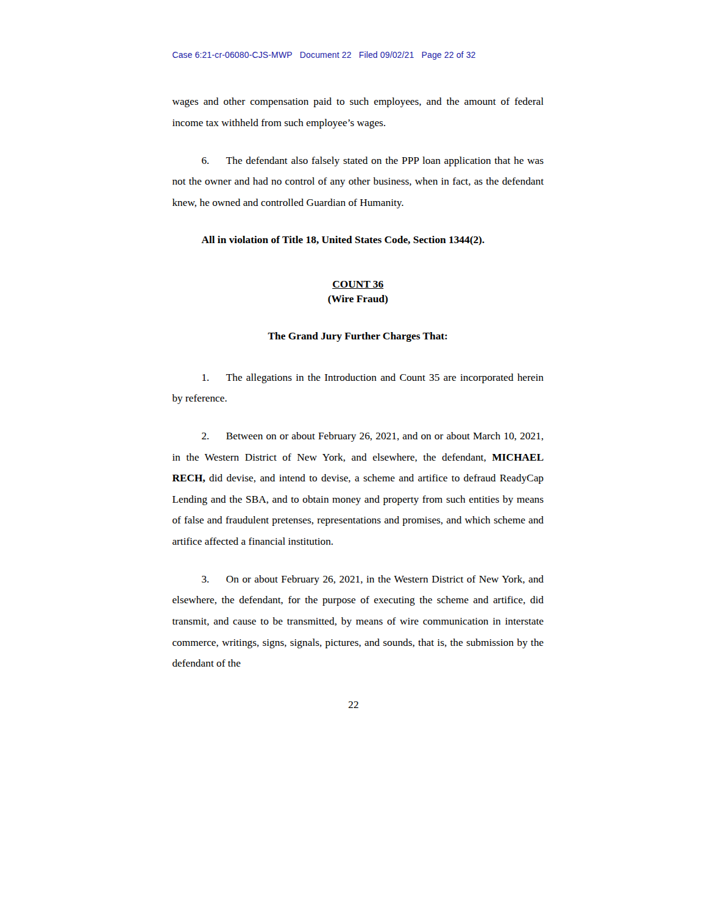Case 6:21-cr-06080-CJS-MWP Document 22 Filed 09/02/21 Page 22 of 32
wages and other compensation paid to such employees, and the amount of federal income tax withheld from such employee’s wages.
6. The defendant also falsely stated on the PPP loan application that he was not the owner and had no control of any other business, when in fact, as the defendant knew, he owned and controlled Guardian of Humanity.
All in violation of Title 18, United States Code, Section 1344(2).
COUNT 36 (Wire Fraud)
The Grand Jury Further Charges That:
1. The allegations in the Introduction and Count 35 are incorporated herein by reference.
2. Between on or about February 26, 2021, and on or about March 10, 2021, in the Western District of New York, and elsewhere, the defendant, MICHAEL RECH, did devise, and intend to devise, a scheme and artifice to defraud ReadyCap Lending and the SBA, and to obtain money and property from such entities by means of false and fraudulent pretenses, representations and promises, and which scheme and artifice affected a financial institution.
3. On or about February 26, 2021, in the Western District of New York, and elsewhere, the defendant, for the purpose of executing the scheme and artifice, did transmit, and cause to be transmitted, by means of wire communication in interstate commerce, writings, signs, signals, pictures, and sounds, that is, the submission by the defendant of the
22